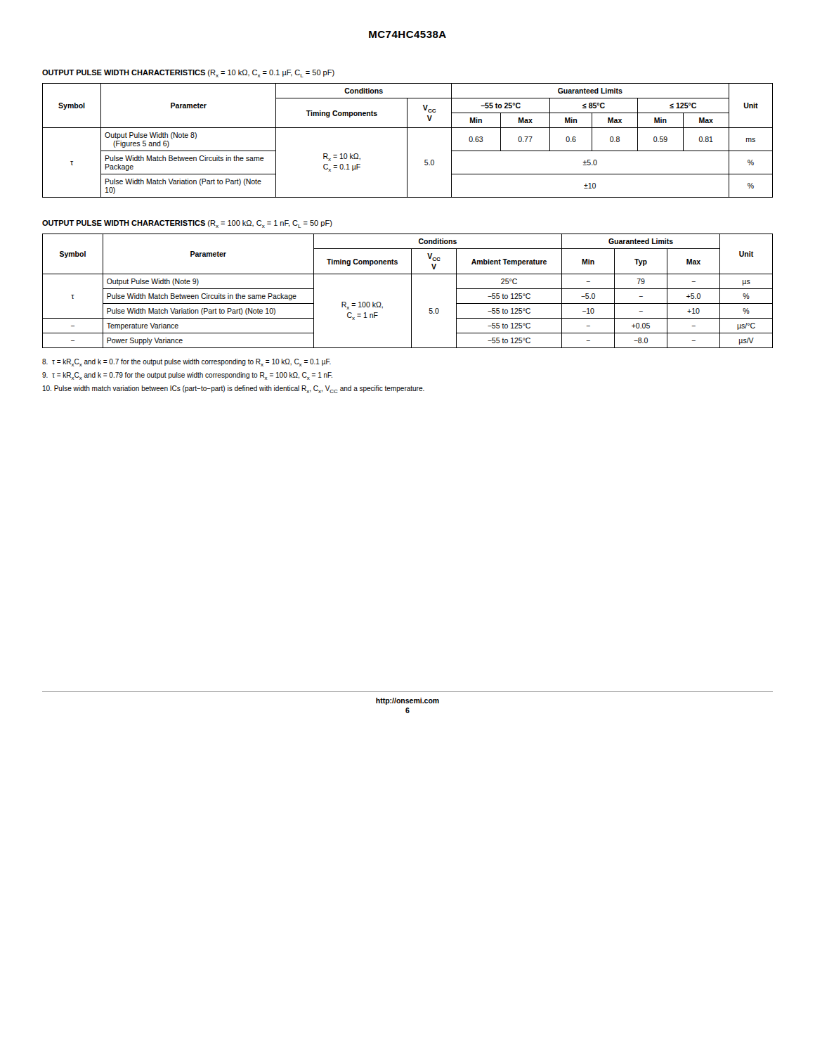MC74HC4538A
OUTPUT PULSE WIDTH CHARACTERISTICS (Rx = 10 kΩ, Cx = 0.1 µF, CL = 50 pF)
| Symbol | Parameter | Conditions | Guaranteed Limits | Unit |
| --- | --- | --- | --- | --- |
| Timing Components | V CC V | −55 to 25°C | ≤ 85°C | ≤ 125°C |
| Min | Max | Min | Max | Min | Max |
| τ | Output Pulse Width (Note 8) (Figures 5 and 6) | R x = 10 kΩ, C x = 0.1 µF | 5.0 | 0.63 | 0.77 | 0.6 | 0.8 | 0.59 | 0.81 | ms |
| Pulse Width Match Between Circuits in the same Package | ±5.0 | % |
| Pulse Width Match Variation (Part to Part) (Note 10) | ±10 | % |
OUTPUT PULSE WIDTH CHARACTERISTICS (Rx = 100 kΩ, Cx = 1 nF, CL = 50 pF)
| Symbol | Parameter | Conditions | Guaranteed Limits | Unit |
| --- | --- | --- | --- | --- |
| Timing Components | V CC V | Ambient Temperature | Min | Typ | Max |
| τ | Output Pulse Width (Note 9) | R x = 100 kΩ, C x = 1 nF | 5.0 | 25°C | − | 79 | − | µs |
| Pulse Width Match Between Circuits in the same Package | −55 to 125°C | −5.0 | − | +5.0 | % |
| Pulse Width Match Variation (Part to Part) (Note 10) | −55 to 125°C | −10 | − | +10 | % |
| − | Temperature Variance | −55 to 125°C | − | +0.05 | − | µs/°C |
| − | Power Supply Variance | −55 to 125°C | − | −8.0 | − | µs/V |
8. τ = kRxCx and k = 0.7 for the output pulse width corresponding to Rx = 10 kΩ, Cx = 0.1 µF.
9. τ = kRxCx and k = 0.79 for the output pulse width corresponding to Rx = 100 kΩ, Cx = 1 nF.
10. Pulse width match variation between ICs (part−to−part) is defined with identical Rx, Cx, VCC and a specific temperature.
http://onsemi.com
6